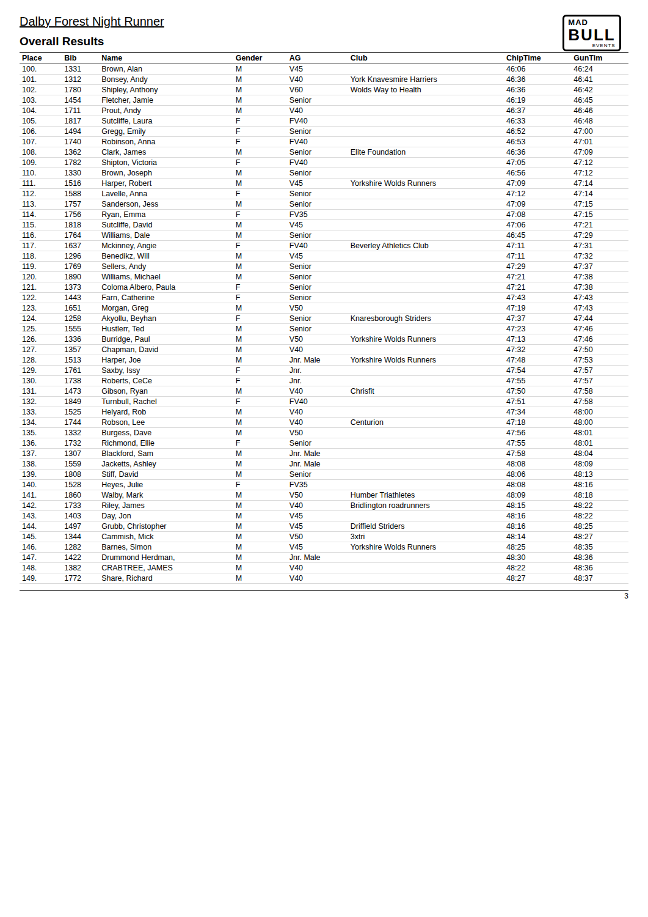Dalby Forest Night Runner
Overall Results
MAD BULL EVENTS
| Place | Bib | Name | Gender | AG | Club | ChipTime | GunTim |
| --- | --- | --- | --- | --- | --- | --- | --- |
| 100. | 1331 | Brown, Alan | M | V45 | | 46:06 | 46:24 |
| 101. | 1312 | Bonsey, Andy | M | V40 | York Knavesmire Harriers | 46:36 | 46:41 |
| 102. | 1780 | Shipley, Anthony | M | V60 | Wolds Way to Health | 46:36 | 46:42 |
| 103. | 1454 | Fletcher, Jamie | M | Senior | | 46:19 | 46:45 |
| 104. | 1711 | Prout, Andy | M | V40 | | 46:37 | 46:46 |
| 105. | 1817 | Sutcliffe, Laura | F | FV40 | | 46:33 | 46:48 |
| 106. | 1494 | Gregg, Emily | F | Senior | | 46:52 | 47:00 |
| 107. | 1740 | Robinson, Anna | F | FV40 | | 46:53 | 47:01 |
| 108. | 1362 | Clark, James | M | Senior | Elite Foundation | 46:36 | 47:09 |
| 109. | 1782 | Shipton, Victoria | F | FV40 | | 47:05 | 47:12 |
| 110. | 1330 | Brown, Joseph | M | Senior | | 46:56 | 47:12 |
| 111. | 1516 | Harper, Robert | M | V45 | Yorkshire Wolds Runners | 47:09 | 47:14 |
| 112. | 1588 | Lavelle, Anna | F | Senior | | 47:12 | 47:14 |
| 113. | 1757 | Sanderson, Jess | M | Senior | | 47:09 | 47:15 |
| 114. | 1756 | Ryan, Emma | F | FV35 | | 47:08 | 47:15 |
| 115. | 1818 | Sutcliffe, David | M | V45 | | 47:06 | 47:21 |
| 116. | 1764 | Williams, Dale | M | Senior | | 46:45 | 47:29 |
| 117. | 1637 | Mckinney, Angie | F | FV40 | Beverley Athletics Club | 47:11 | 47:31 |
| 118. | 1296 | Benedikz, Will | M | V45 | | 47:11 | 47:32 |
| 119. | 1769 | Sellers, Andy | M | Senior | | 47:29 | 47:37 |
| 120. | 1890 | Williams, Michael | M | Senior | | 47:21 | 47:38 |
| 121. | 1373 | Coloma Albero, Paula | F | Senior | | 47:21 | 47:38 |
| 122. | 1443 | Farn, Catherine | F | Senior | | 47:43 | 47:43 |
| 123. | 1651 | Morgan, Greg | M | V50 | | 47:19 | 47:43 |
| 124. | 1258 | Akyollu, Beyhan | F | Senior | Knaresborough Striders | 47:37 | 47:44 |
| 125. | 1555 | Hustlerr, Ted | M | Senior | | 47:23 | 47:46 |
| 126. | 1336 | Burridge, Paul | M | V50 | Yorkshire Wolds Runners | 47:13 | 47:46 |
| 127. | 1357 | Chapman, David | M | V40 | | 47:32 | 47:50 |
| 128. | 1513 | Harper, Joe | M | Jnr. Male | Yorkshire Wolds Runners | 47:48 | 47:53 |
| 129. | 1761 | Saxby, Issy | F | Jnr. | | 47:54 | 47:57 |
| 130. | 1738 | Roberts, CeCe | F | Jnr. | | 47:55 | 47:57 |
| 131. | 1473 | Gibson, Ryan | M | V40 | Chrisfit | 47:50 | 47:58 |
| 132. | 1849 | Turnbull, Rachel | F | FV40 | | 47:51 | 47:58 |
| 133. | 1525 | Helyard, Rob | M | V40 | | 47:34 | 48:00 |
| 134. | 1744 | Robson, Lee | M | V40 | Centurion | 47:18 | 48:00 |
| 135. | 1332 | Burgess, Dave | M | V50 | | 47:56 | 48:01 |
| 136. | 1732 | Richmond, Ellie | F | Senior | | 47:55 | 48:01 |
| 137. | 1307 | Blackford, Sam | M | Jnr. Male | | 47:58 | 48:04 |
| 138. | 1559 | Jacketts, Ashley | M | Jnr. Male | | 48:08 | 48:09 |
| 139. | 1808 | Stiff, David | M | Senior | | 48:06 | 48:13 |
| 140. | 1528 | Heyes, Julie | F | FV35 | | 48:08 | 48:16 |
| 141. | 1860 | Walby, Mark | M | V50 | Humber Triathletes | 48:09 | 48:18 |
| 142. | 1733 | Riley, James | M | V40 | Bridlington roadrunners | 48:15 | 48:22 |
| 143. | 1403 | Day, Jon | M | V45 | | 48:16 | 48:22 |
| 144. | 1497 | Grubb, Christopher | M | V45 | Driffield Striders | 48:16 | 48:25 |
| 145. | 1344 | Cammish, Mick | M | V50 | 3xtri | 48:14 | 48:27 |
| 146. | 1282 | Barnes, Simon | M | V45 | Yorkshire Wolds Runners | 48:25 | 48:35 |
| 147. | 1422 | Drummond Herdman, | M | Jnr. Male | | 48:30 | 48:36 |
| 148. | 1382 | CRABTREE, JAMES | M | V40 | | 48:22 | 48:36 |
| 149. | 1772 | Share, Richard | M | V40 | | 48:27 | 48:37 |
3